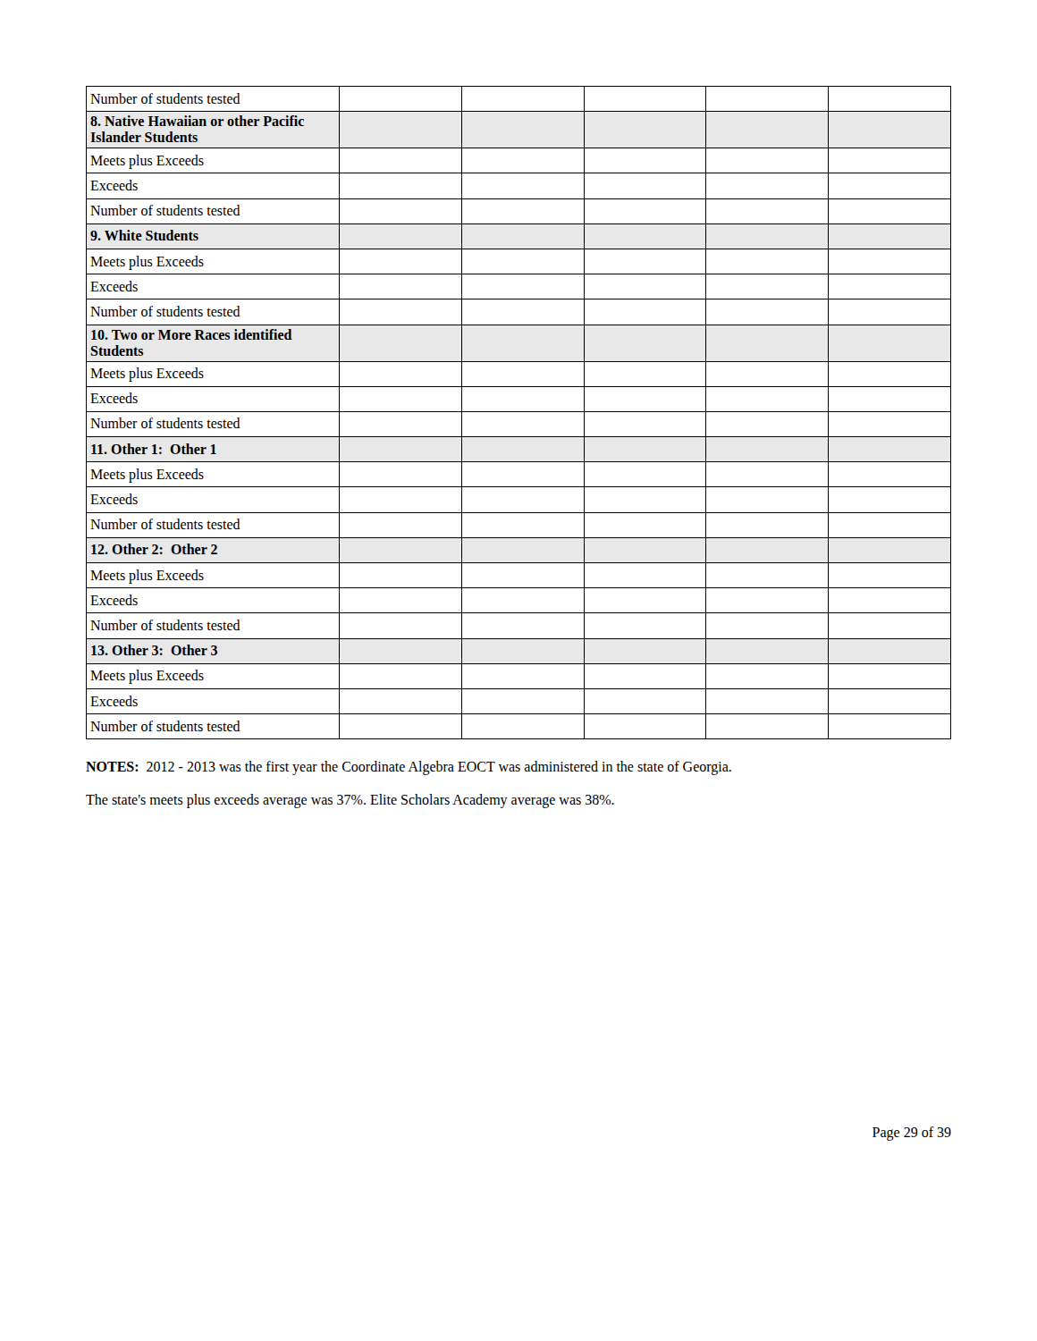| Number of students tested | | | | | |
| 8. Native Hawaiian or other Pacific Islander Students | | | | | |
| Meets plus Exceeds | | | | | |
| Exceeds | | | | | |
| Number of students tested | | | | | |
| 9. White Students | | | | | |
| Meets plus Exceeds | | | | | |
| Exceeds | | | | | |
| Number of students tested | | | | | |
| 10. Two or More Races identified Students | | | | | |
| Meets plus Exceeds | | | | | |
| Exceeds | | | | | |
| Number of students tested | | | | | |
| 11. Other 1: Other 1 | | | | | |
| Meets plus Exceeds | | | | | |
| Exceeds | | | | | |
| Number of students tested | | | | | |
| 12. Other 2: Other 2 | | | | | |
| Meets plus Exceeds | | | | | |
| Exceeds | | | | | |
| Number of students tested | | | | | |
| 13. Other 3: Other 3 | | | | | |
| Meets plus Exceeds | | | | | |
| Exceeds | | | | | |
| Number of students tested | | | | | |
NOTES: 2012 - 2013 was the first year the Coordinate Algebra EOCT was administered in the state of Georgia.
The state's meets plus exceeds average was 37%. Elite Scholars Academy average was 38%.
Page 29 of 39